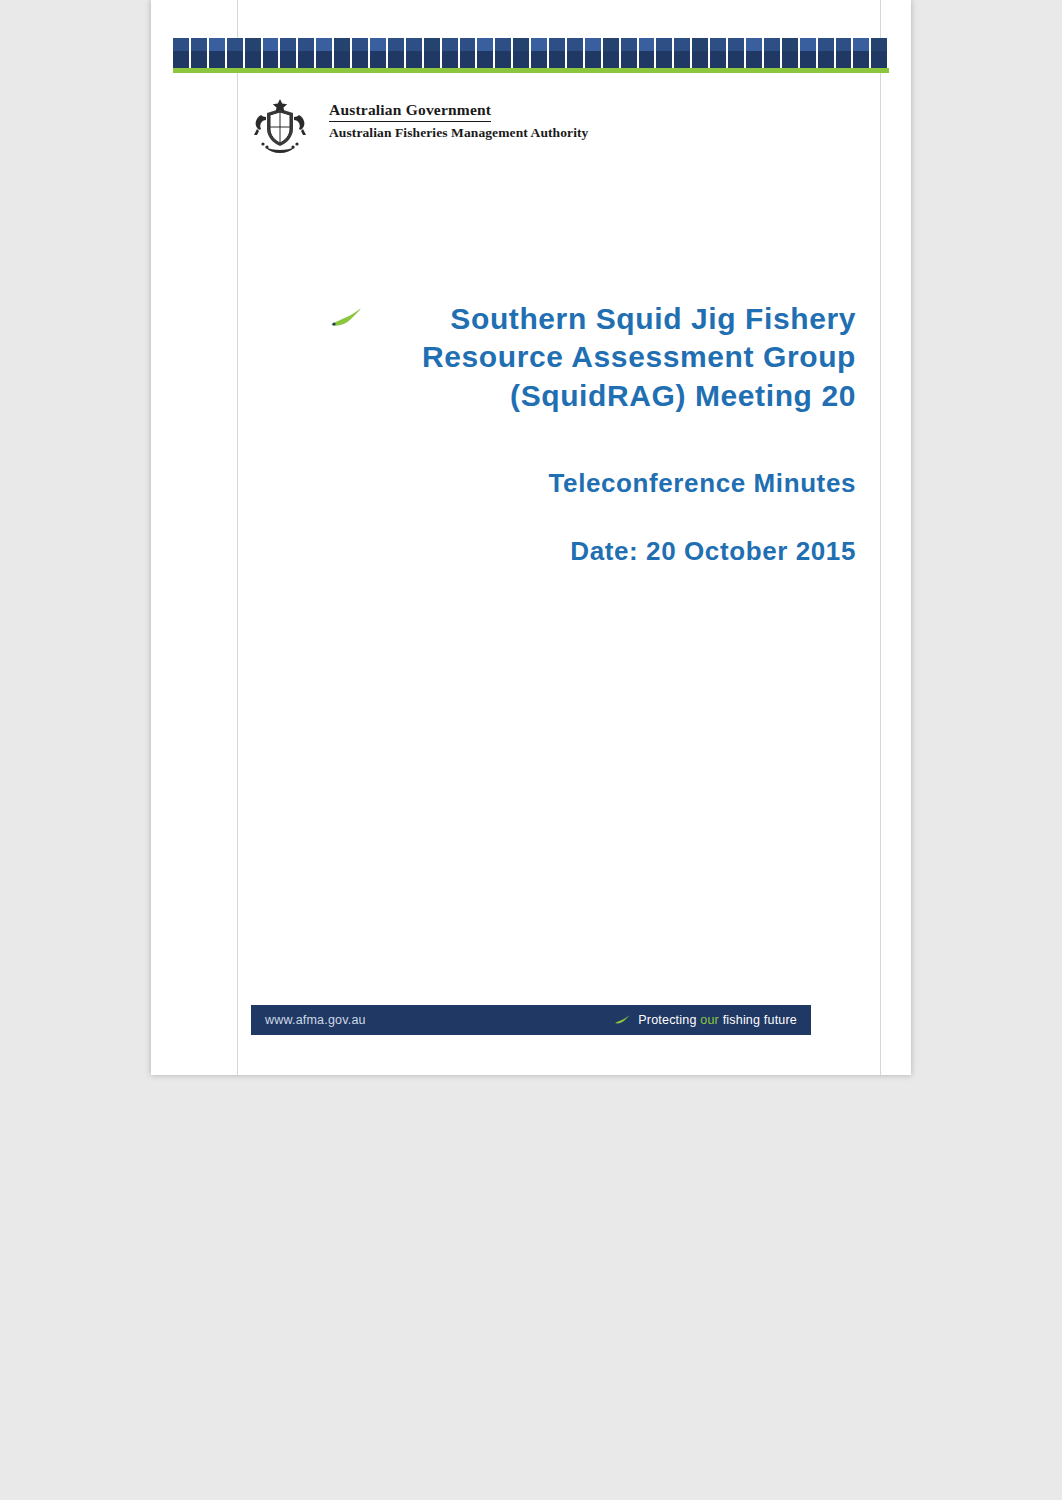Australian Government
Australian Fisheries Management Authority
Southern Squid Jig Fishery
Resource Assessment Group
(SquidRAG) Meeting 20
Teleconference Minutes
Date: 20 October 2015
www.afma.gov.au Protecting our fishing future